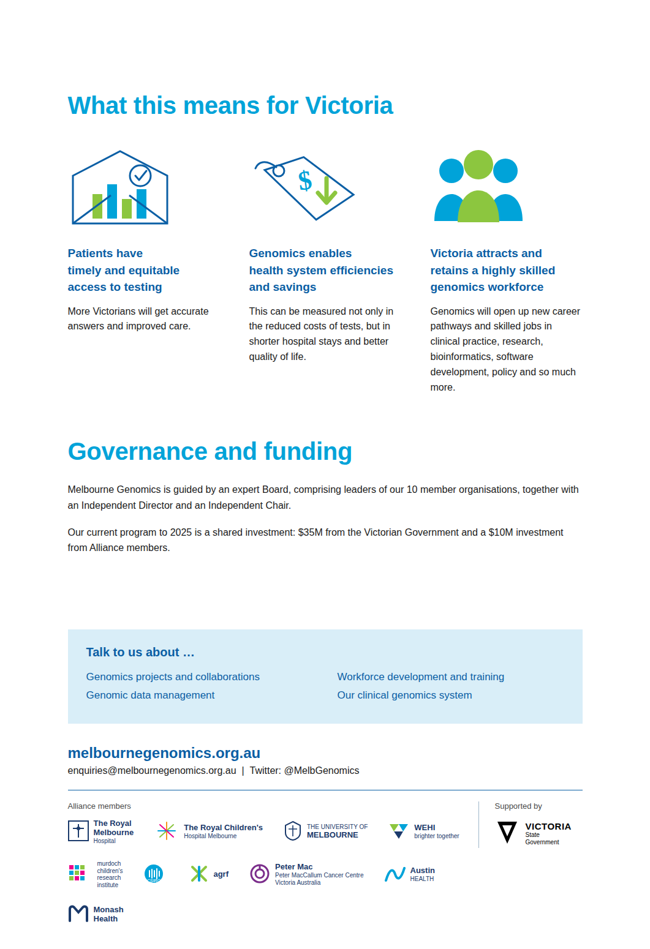What this means for Victoria
Patients have
timely and equitable
access to testing
More Victorians will get accurate answers and improved care.
$
Genomics enables
health system efficiencies
and savings
This can be measured not only in the reduced costs of tests, but in shorter hospital stays and better quality of life.
Victoria attracts and
retains a highly skilled
genomics workforce
Genomics will open up new career pathways and skilled jobs in clinical practice, research, bioinformatics, software development, policy and so much more.
Governance and funding
Melbourne Genomics is guided by an expert Board, comprising leaders of our 10 member organisations, together with an Independent Director and an Independent Chair.
Our current program to 2025 is a shared investment: $35M from the Victorian Government and a $10M investment from Alliance members.
Talk to us about …
Genomics projects and collaborations
Genomic data management
Workforce development and training
Our clinical genomics system
melbournegenomics.org.au
enquiries@melbournegenomics.org.au | Twitter: @MelbGenomics
Alliance members
The Royal Melbourne Hospital
The Royal Children's Hospital Melbourne
THE UNIVERSITY OF MELBOURNE
WEHI brighter together
murdoch children's research institute
CSIRO
agrf
Peter Mac Peter MacCallum Cancer Centre Victoria Australia
Austin HEALTH
Monash Health
Supported by
VICTORIA State Government